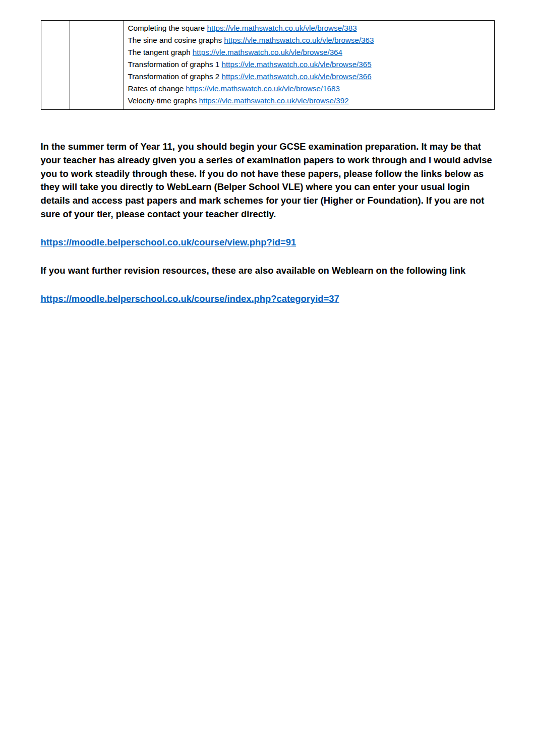| | | Completing the square https://vle.mathswatch.co.uk/vle/browse/383 The sine and cosine graphs https://vle.mathswatch.co.uk/vle/browse/363 The tangent graph https://vle.mathswatch.co.uk/vle/browse/364 Transformation of graphs 1 https://vle.mathswatch.co.uk/vle/browse/365 Transformation of graphs 2 https://vle.mathswatch.co.uk/vle/browse/366 Rates of change https://vle.mathswatch.co.uk/vle/browse/1683 Velocity-time graphs https://vle.mathswatch.co.uk/vle/browse/392 |
In the summer term of Year 11, you should begin your GCSE examination preparation. It may be that your teacher has already given you a series of examination papers to work through and I would advise you to work steadily through these. If you do not have these papers, please follow the links below as they will take you directly to WebLearn (Belper School VLE) where you can enter your usual login details and access past papers and mark schemes for your tier (Higher or Foundation). If you are not sure of your tier, please contact your teacher directly.
https://moodle.belperschool.co.uk/course/view.php?id=91
If you want further revision resources, these are also available on Weblearn on the following link
https://moodle.belperschool.co.uk/course/index.php?categoryid=37